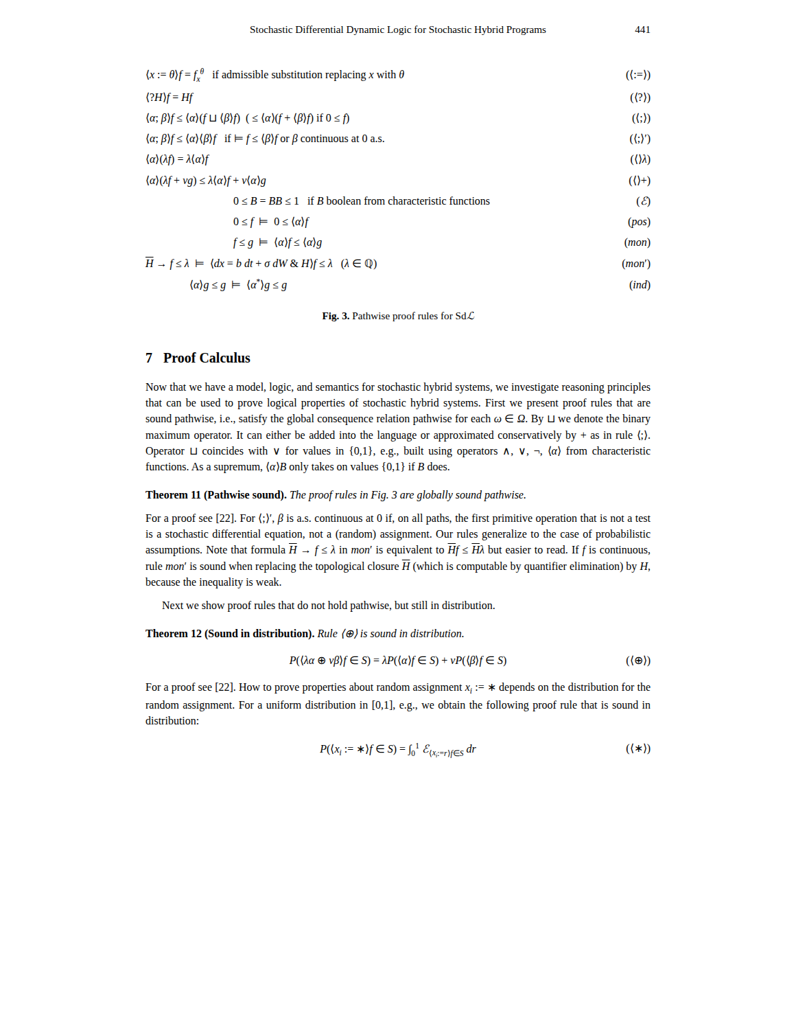Stochastic Differential Dynamic Logic for Stochastic Hybrid Programs 441
| ⟨ x := θ ⟩ f = f x θ if admissible substitution replacing x with θ | (⟨:=⟩) |
| ⟨? H ⟩ f = Hf | (⟨?⟩) |
| ⟨ α ; β ⟩ f ≤ ⟨ α ⟩( f ⊔ ⟨ β ⟩ f ) ( ≤ ⟨ α ⟩( f + ⟨ β ⟩ f ) if 0 ≤ f ) | (⟨;⟩) |
| ⟨ α ; β ⟩ f ≤ ⟨ α ⟩⟨ β ⟩ f if ⊨ f ≤ ⟨ β ⟩ f or β continuous at 0 a.s. | (⟨;⟩′) |
| ⟨ α ⟩( λf ) = λ ⟨ α ⟩ f | (⟨⟩ λ ) |
| ⟨ α ⟩( λf + νg ) ≤ λ ⟨ α ⟩ f + ν ⟨ α ⟩ g | (⟨⟩+) |
| 0 ≤ B = BB ≤ 1 if B boolean from characteristic functions | ( ℰ ) |
| 0 ≤ f ⊨ 0 ≤ ⟨ α ⟩ f | ( pos ) |
| f ≤ g ⊨ ⟨ α ⟩ f ≤ ⟨ α ⟩ g | ( mon ) |
| H → f ≤ λ ⊨ ⟨ dx = b dt + σ dW & H ⟩ f ≤ λ ( λ ∈ ℚ) | ( mon ′) |
| ⟨ α ⟩ g ≤ g ⊨ ⟨ α * ⟩ g ≤ g | ( ind ) |
Fig. 3. Pathwise proof rules for Sdℒ
7 Proof Calculus
Now that we have a model, logic, and semantics for stochastic hybrid systems, we investigate reasoning principles that can be used to prove logical properties of stochastic hybrid systems. First we present proof rules that are sound pathwise, i.e., satisfy the global consequence relation pathwise for each ω ∈ Ω. By ⊔ we denote the binary maximum operator. It can either be added into the language or approximated conservatively by + as in rule ⟨;⟩. Operator ⊔ coincides with ∨ for values in {0,1}, e.g., built using operators ∧, ∨, ¬, ⟨α⟩ from characteristic functions. As a supremum, ⟨α⟩B only takes on values {0,1} if B does.
Theorem 11 (Pathwise sound). The proof rules in Fig. 3 are globally sound pathwise.
For a proof see [22]. For ⟨;⟩′, β is a.s. continuous at 0 if, on all paths, the first primitive operation that is not a test is a stochastic differential equation, not a (random) assignment. Our rules generalize to the case of probabilistic assumptions. Note that formula H → f ≤ λ in mon′ is equivalent to Hf ≤ Hλ but easier to read. If f is continuous, rule mon′ is sound when replacing the topological closure H (which is computable by quantifier elimination) by H, because the inequality is weak.
Next we show proof rules that do not hold pathwise, but still in distribution.
Theorem 12 (Sound in distribution). Rule ⟨⊕⟩ is sound in distribution.
P(⟨λα ⊕ νβ⟩f ∈ S) = λP(⟨α⟩f ∈ S) + νP(⟨β⟩f ∈ S) (⟨⊕⟩)
For a proof see [22]. How to prove properties about random assignment xi := ∗ depends on the distribution for the random assignment. For a uniform distribution in [0,1], e.g., we obtain the following proof rule that is sound in distribution:
P(⟨xi := ∗⟩f ∈ S) = ∫01 ℰ⟨xi:=r⟩f∈S dr (⟨∗⟩)